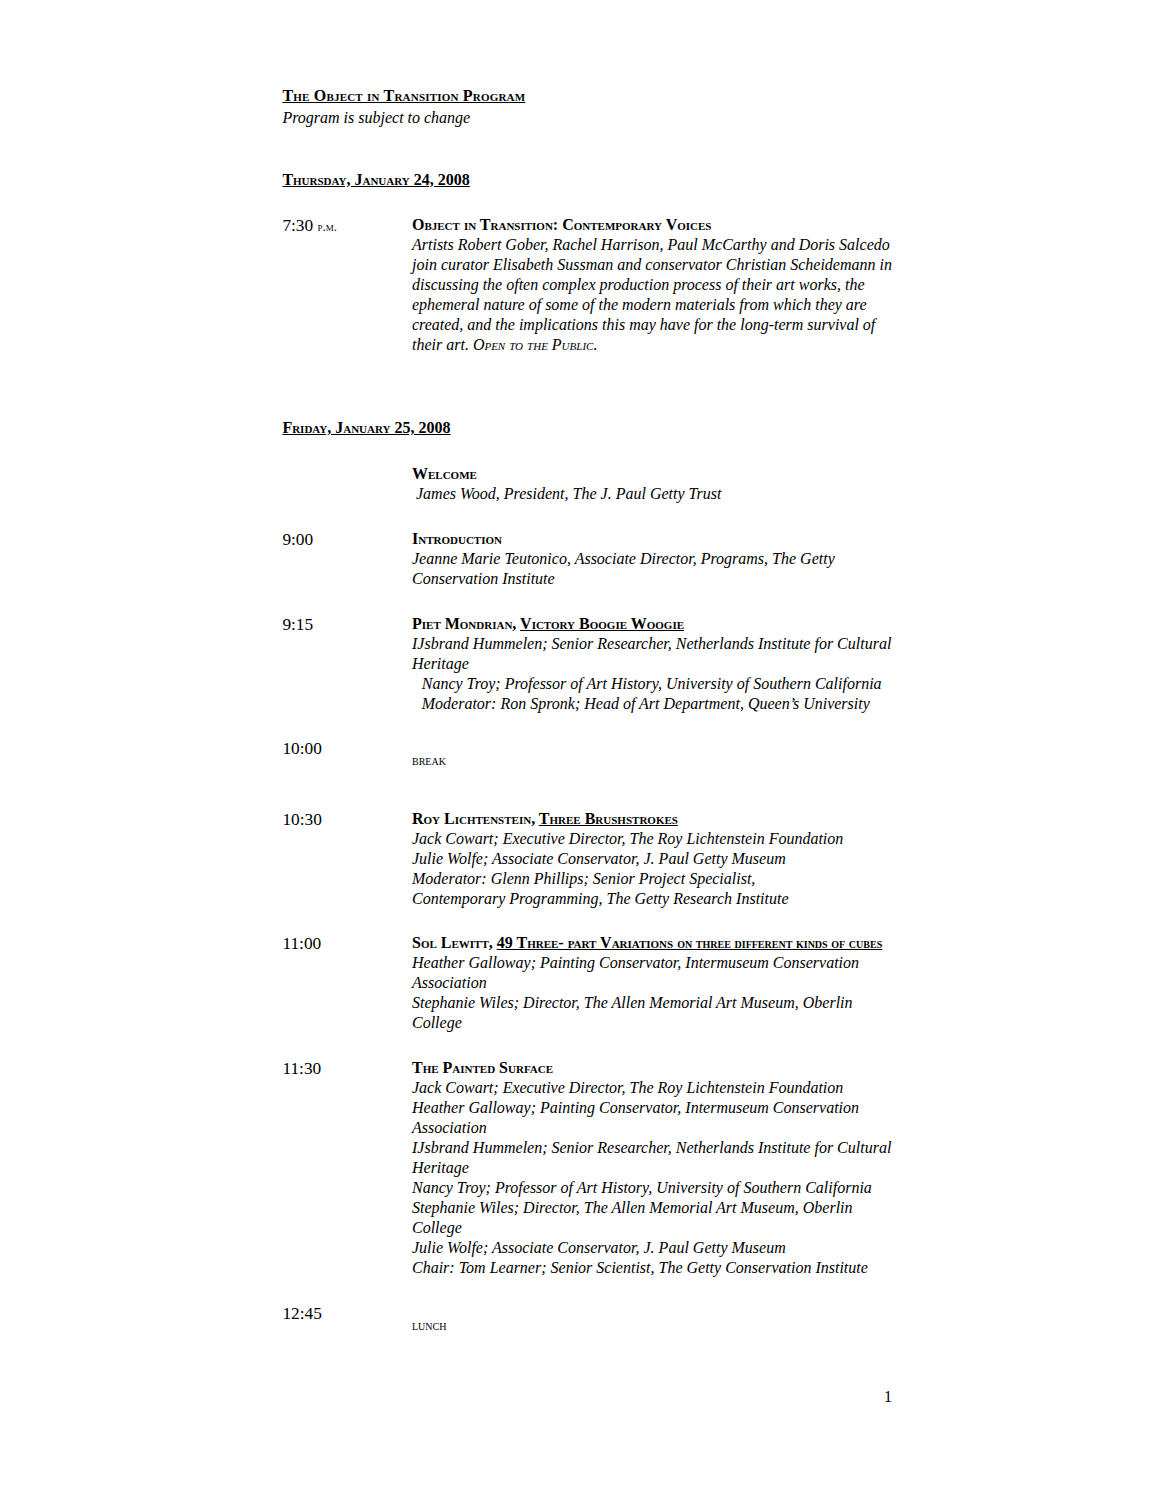The Object in Transition Program
Program is subject to change
Thursday, January 24, 2008
| 7:30 p.m. | Object in Transition: Contemporary Voices Artists Robert Gober, Rachel Harrison, Paul McCarthy and Doris Salcedo join curator Elisabeth Sussman and conservator Christian Scheidemann in discussing the often complex production process of their art works, the ephemeral nature of some of the modern materials from which they are created, and the implications this may have for the long-term survival of their art. Open to the Public. |
Friday, January 25, 2008
| | Welcome James Wood, President, The J. Paul Getty Trust |
| 9:00 | Introduction Jeanne Marie Teutonico, Associate Director, Programs, The Getty Conservation Institute |
| 9:15 | Piet Mondrian, Victory Boogie Woogie IJsbrand Hummelen; Senior Researcher, Netherlands Institute for Cultural Heritage Nancy Troy; Professor of Art History, University of Southern California Moderator: Ron Spronk; Head of Art Department, Queen’s University |
| 10:00 | break |
| 10:30 | Roy Lichtenstein, Three Brushstrokes Jack Cowart; Executive Director, The Roy Lichtenstein Foundation Julie Wolfe; Associate Conservator, J. Paul Getty Museum Moderator: Glenn Phillips; Senior Project Specialist, Contemporary Programming, The Getty Research Institute |
| 11:00 | Sol Lewitt, 49 Three- part Variations on three different kinds of cubes Heather Galloway; Painting Conservator, Intermuseum Conservation Association Stephanie Wiles; Director, The Allen Memorial Art Museum, Oberlin College |
| 11:30 | The Painted Surface Jack Cowart; Executive Director, The Roy Lichtenstein Foundation Heather Galloway; Painting Conservator, Intermuseum Conservation Association IJsbrand Hummelen; Senior Researcher, Netherlands Institute for Cultural Heritage Nancy Troy; Professor of Art History, University of Southern California Stephanie Wiles; Director, The Allen Memorial Art Museum, Oberlin College Julie Wolfe; Associate Conservator, J. Paul Getty Museum Chair: Tom Learner; Senior Scientist, The Getty Conservation Institute |
| 12:45 | lunch |
1